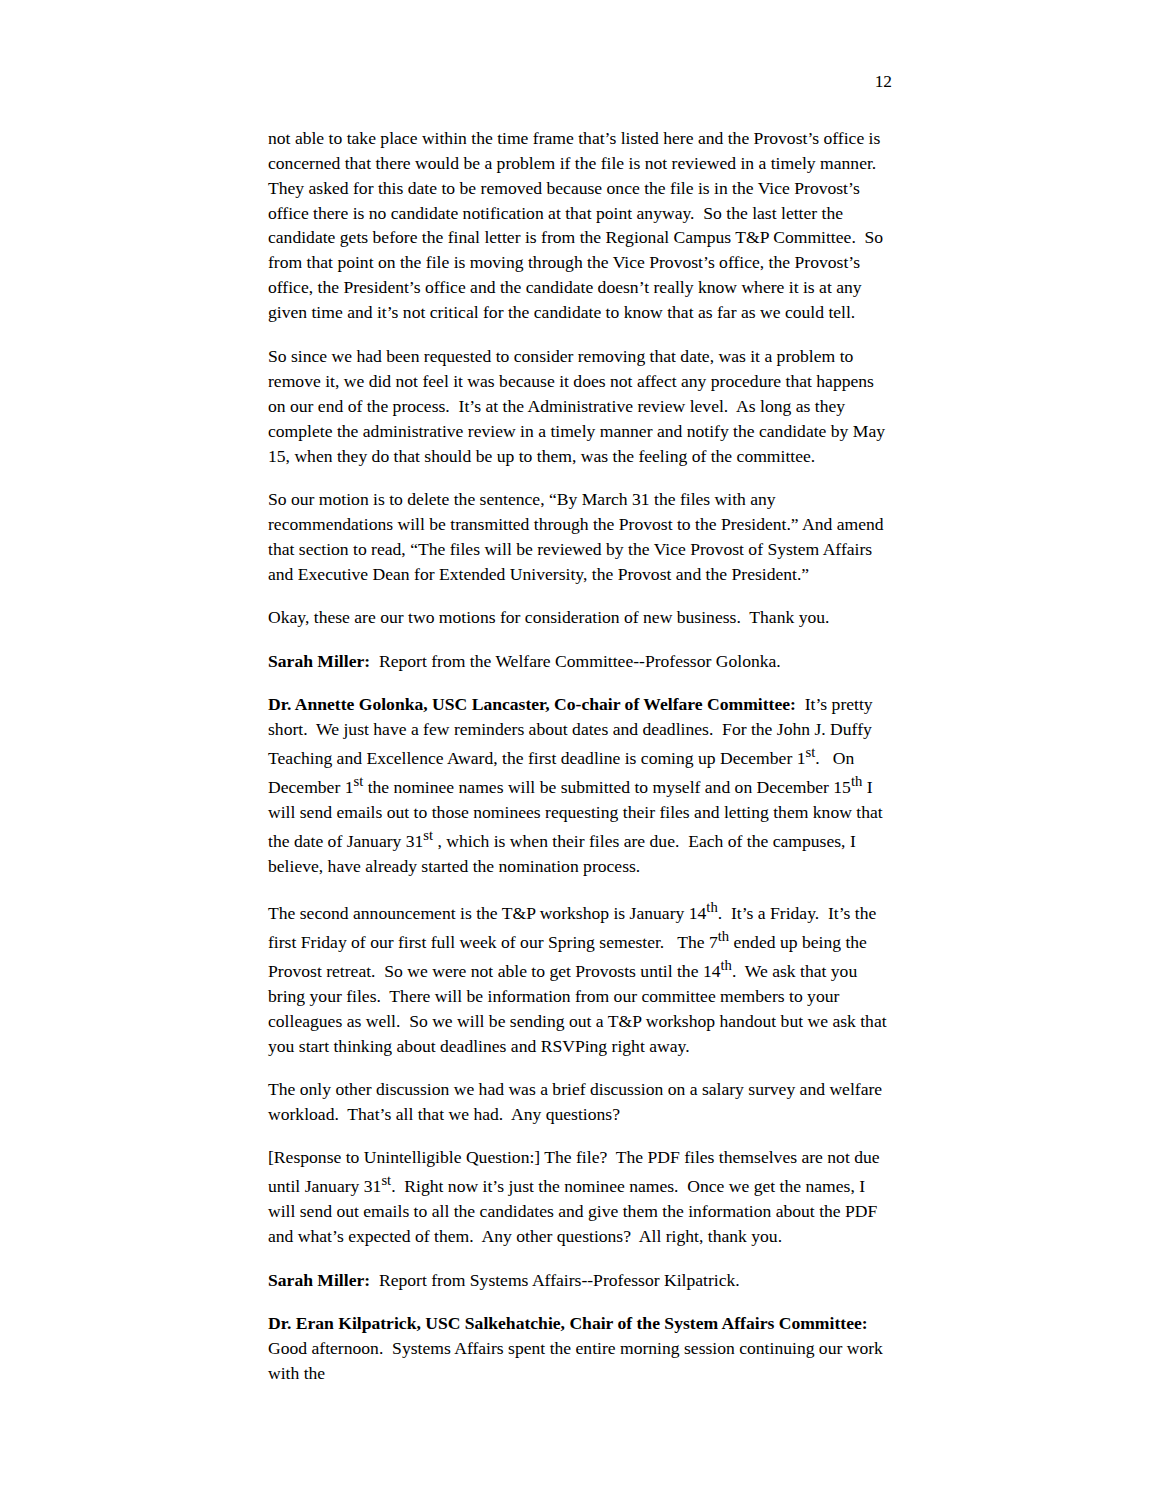12
not able to take place within the time frame that’s listed here and the Provost’s office is concerned that there would be a problem if the file is not reviewed in a timely manner. They asked for this date to be removed because once the file is in the Vice Provost’s office there is no candidate notification at that point anyway. So the last letter the candidate gets before the final letter is from the Regional Campus T&P Committee. So from that point on the file is moving through the Vice Provost’s office, the Provost’s office, the President’s office and the candidate doesn’t really know where it is at any given time and it’s not critical for the candidate to know that as far as we could tell.
So since we had been requested to consider removing that date, was it a problem to remove it, we did not feel it was because it does not affect any procedure that happens on our end of the process. It’s at the Administrative review level. As long as they complete the administrative review in a timely manner and notify the candidate by May 15, when they do that should be up to them, was the feeling of the committee.
So our motion is to delete the sentence, “By March 31 the files with any recommendations will be transmitted through the Provost to the President.” And amend that section to read, “The files will be reviewed by the Vice Provost of System Affairs and Executive Dean for Extended University, the Provost and the President.”
Okay, these are our two motions for consideration of new business. Thank you.
Sarah Miller: Report from the Welfare Committee--Professor Golonka.
Dr. Annette Golonka, USC Lancaster, Co-chair of Welfare Committee: It’s pretty short. We just have a few reminders about dates and deadlines. For the John J. Duffy Teaching and Excellence Award, the first deadline is coming up December 1st. On December 1st the nominee names will be submitted to myself and on December 15th I will send emails out to those nominees requesting their files and letting them know that the date of January 31st , which is when their files are due. Each of the campuses, I believe, have already started the nomination process.
The second announcement is the T&P workshop is January 14th. It’s a Friday. It’s the first Friday of our first full week of our Spring semester. The 7th ended up being the Provost retreat. So we were not able to get Provosts until the 14th. We ask that you bring your files. There will be information from our committee members to your colleagues as well. So we will be sending out a T&P workshop handout but we ask that you start thinking about deadlines and RSVPing right away.
The only other discussion we had was a brief discussion on a salary survey and welfare workload. That’s all that we had. Any questions?
[Response to Unintelligible Question:] The file? The PDF files themselves are not due until January 31st. Right now it’s just the nominee names. Once we get the names, I will send out emails to all the candidates and give them the information about the PDF and what’s expected of them. Any other questions? All right, thank you.
Sarah Miller: Report from Systems Affairs--Professor Kilpatrick.
Dr. Eran Kilpatrick, USC Salkehatchie, Chair of the System Affairs Committee: Good afternoon. Systems Affairs spent the entire morning session continuing our work with the